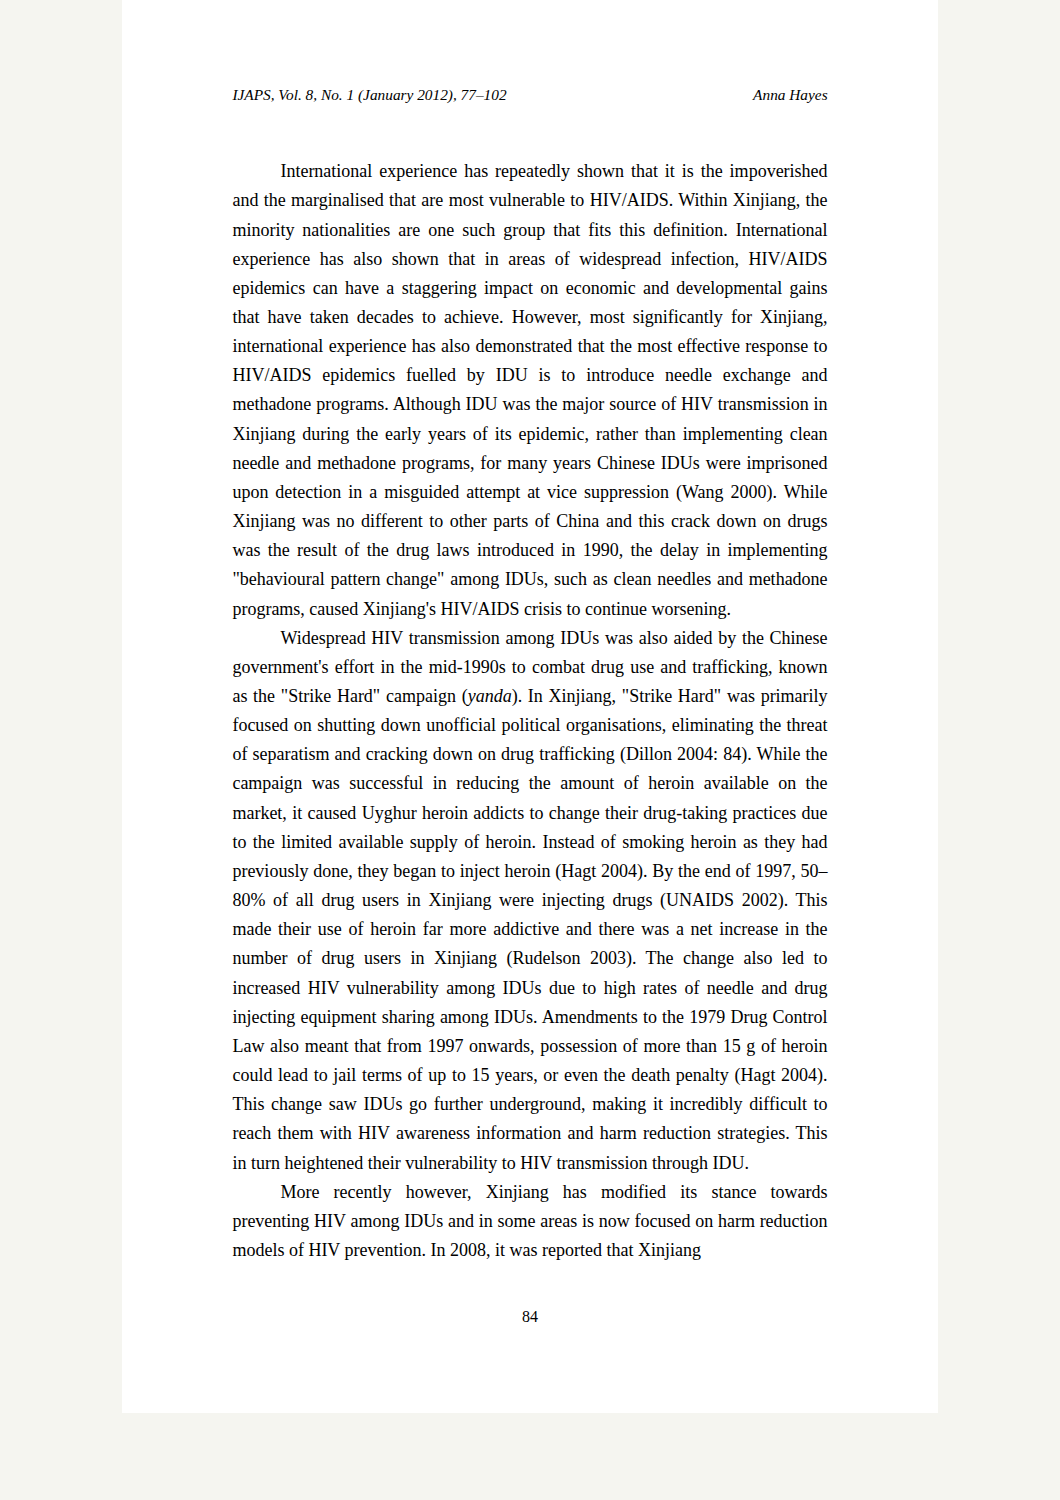IJAPS, Vol. 8, No. 1 (January 2012), 77–102 Anna Hayes
International experience has repeatedly shown that it is the impoverished and the marginalised that are most vulnerable to HIV/AIDS. Within Xinjiang, the minority nationalities are one such group that fits this definition. International experience has also shown that in areas of widespread infection, HIV/AIDS epidemics can have a staggering impact on economic and developmental gains that have taken decades to achieve. However, most significantly for Xinjiang, international experience has also demonstrated that the most effective response to HIV/AIDS epidemics fuelled by IDU is to introduce needle exchange and methadone programs. Although IDU was the major source of HIV transmission in Xinjiang during the early years of its epidemic, rather than implementing clean needle and methadone programs, for many years Chinese IDUs were imprisoned upon detection in a misguided attempt at vice suppression (Wang 2000). While Xinjiang was no different to other parts of China and this crack down on drugs was the result of the drug laws introduced in 1990, the delay in implementing "behavioural pattern change" among IDUs, such as clean needles and methadone programs, caused Xinjiang's HIV/AIDS crisis to continue worsening.
Widespread HIV transmission among IDUs was also aided by the Chinese government's effort in the mid-1990s to combat drug use and trafficking, known as the "Strike Hard" campaign (yanda). In Xinjiang, "Strike Hard" was primarily focused on shutting down unofficial political organisations, eliminating the threat of separatism and cracking down on drug trafficking (Dillon 2004: 84). While the campaign was successful in reducing the amount of heroin available on the market, it caused Uyghur heroin addicts to change their drug-taking practices due to the limited available supply of heroin. Instead of smoking heroin as they had previously done, they began to inject heroin (Hagt 2004). By the end of 1997, 50–80% of all drug users in Xinjiang were injecting drugs (UNAIDS 2002). This made their use of heroin far more addictive and there was a net increase in the number of drug users in Xinjiang (Rudelson 2003). The change also led to increased HIV vulnerability among IDUs due to high rates of needle and drug injecting equipment sharing among IDUs. Amendments to the 1979 Drug Control Law also meant that from 1997 onwards, possession of more than 15 g of heroin could lead to jail terms of up to 15 years, or even the death penalty (Hagt 2004). This change saw IDUs go further underground, making it incredibly difficult to reach them with HIV awareness information and harm reduction strategies. This in turn heightened their vulnerability to HIV transmission through IDU.
More recently however, Xinjiang has modified its stance towards preventing HIV among IDUs and in some areas is now focused on harm reduction models of HIV prevention. In 2008, it was reported that Xinjiang
84